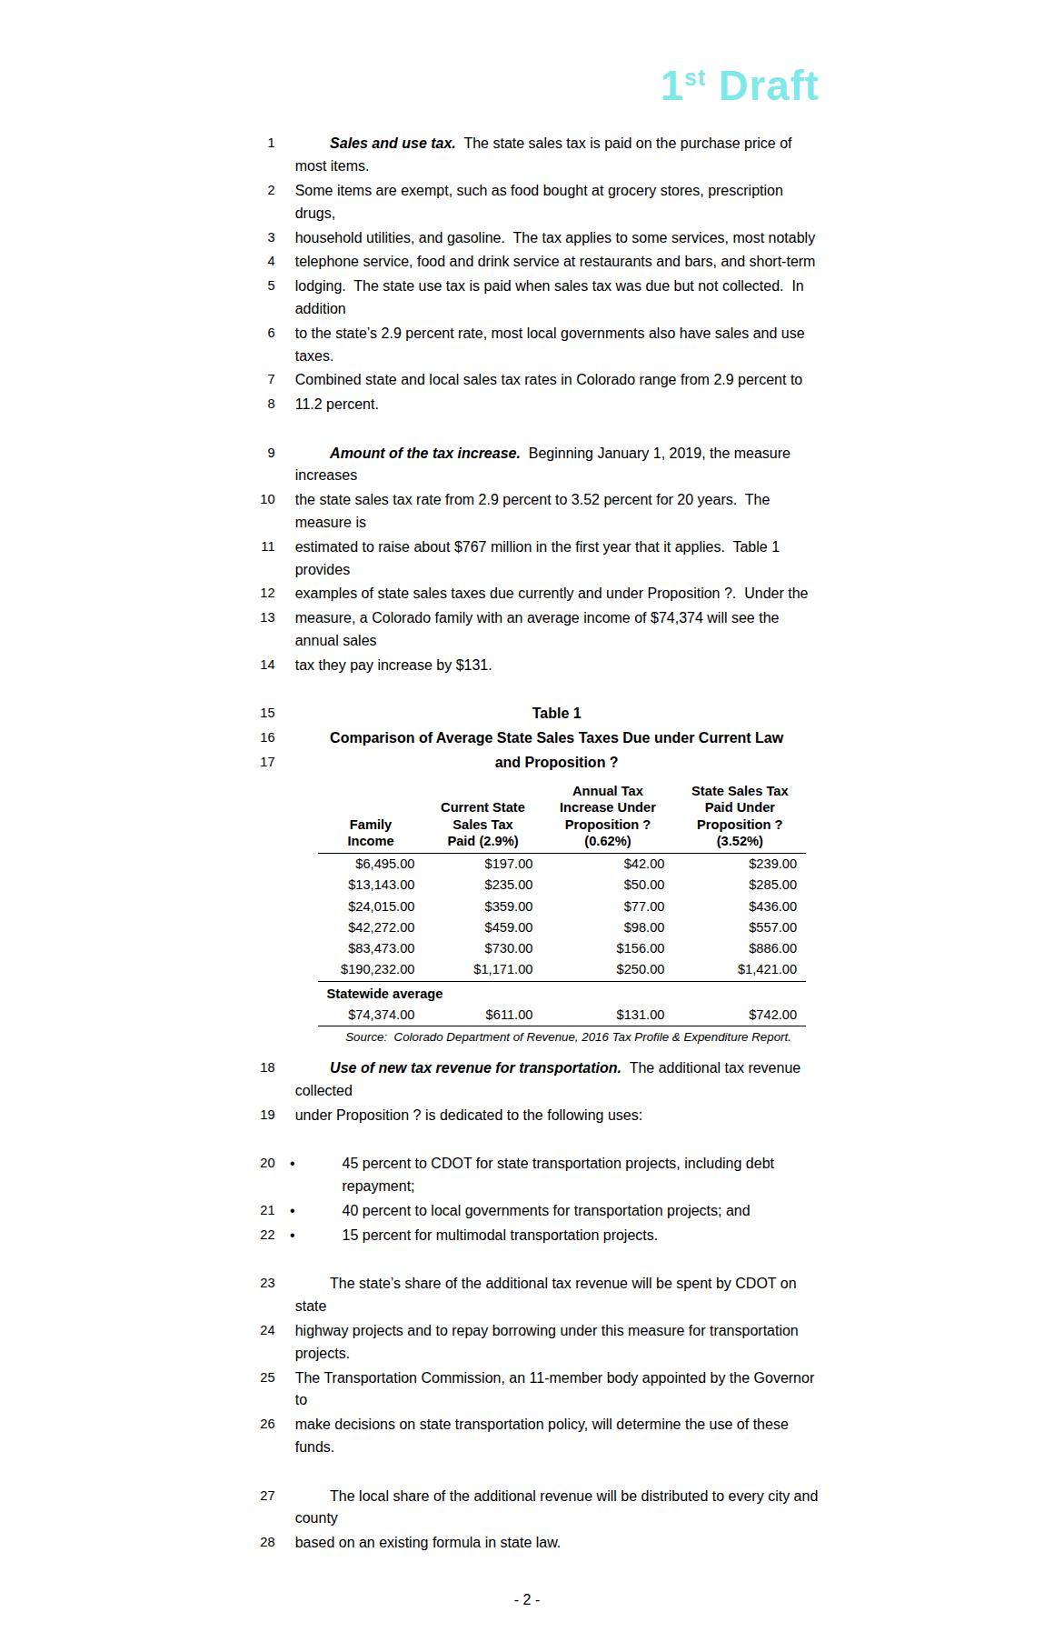1st Draft
| 1 | Sales and use tax. The state sales tax is paid on the purchase price of most items. |
| 2 | Some items are exempt, such as food bought at grocery stores, prescription drugs, |
| 3 | household utilities, and gasoline. The tax applies to some services, most notably |
| 4 | telephone service, food and drink service at restaurants and bars, and short-term |
| 5 | lodging. The state use tax is paid when sales tax was due but not collected. In addition |
| 6 | to the state’s 2.9 percent rate, most local governments also have sales and use taxes. |
| 7 | Combined state and local sales tax rates in Colorado range from 2.9 percent to |
| 8 | 11.2 percent. |
| 9 | Amount of the tax increase. Beginning January 1, 2019, the measure increases |
| 10 | the state sales tax rate from 2.9 percent to 3.52 percent for 20 years. The measure is |
| 11 | estimated to raise about $767 million in the first year that it applies. Table 1 provides |
| 12 | examples of state sales taxes due currently and under Proposition ?. Under the |
| 13 | measure, a Colorado family with an average income of $74,374 will see the annual sales |
| 14 | tax they pay increase by $131. |
| 15 | Table 1 |
| 16 | Comparison of Average State Sales Taxes Due under Current Law |
| 17 | and Proposition ? |
| Family Income | Current State Sales Tax Paid (2.9%) | Annual Tax Increase Under Proposition ? (0.62%) | State Sales Tax Paid Under Proposition ? (3.52%) |
| --- | --- | --- | --- |
| $6,495.00 | $197.00 | $42.00 | $239.00 |
| $13,143.00 | $235.00 | $50.00 | $285.00 |
| $24,015.00 | $359.00 | $77.00 | $436.00 |
| $42,272.00 | $459.00 | $98.00 | $557.00 |
| $83,473.00 | $730.00 | $156.00 | $886.00 |
| $190,232.00 | $1,171.00 | $250.00 | $1,421.00 |
| Statewide average |
| $74,374.00 | $611.00 | $131.00 | $742.00 |
Source: Colorado Department of Revenue, 2016 Tax Profile & Expenditure Report.
| 18 | Use of new tax revenue for transportation. The additional tax revenue collected |
| 19 | under Proposition ? is dedicated to the following uses: |
| 20 | • 45 percent to CDOT for state transportation projects, including debt repayment; |
| 21 | • 40 percent to local governments for transportation projects; and |
| 22 | • 15 percent for multimodal transportation projects. |
| 23 | The state’s share of the additional tax revenue will be spent by CDOT on state |
| 24 | highway projects and to repay borrowing under this measure for transportation projects. |
| 25 | The Transportation Commission, an 11-member body appointed by the Governor to |
| 26 | make decisions on state transportation policy, will determine the use of these funds. |
| 27 | The local share of the additional revenue will be distributed to every city and county |
| 28 | based on an existing formula in state law. |
- 2 -